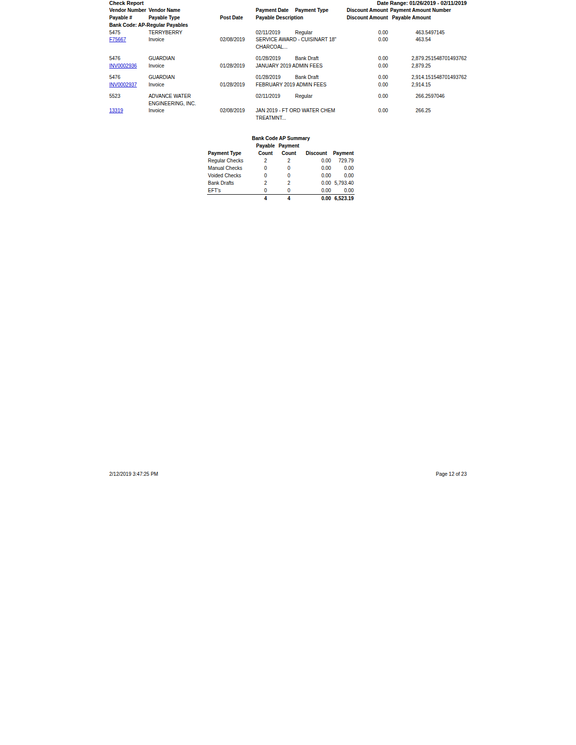Check Report
Date Range: 01/26/2019 - 02/11/2019
| Vendor Number | Vendor Name | | Payment Date | Payment Type | Discount Amount | Payment Amount | Number |
| Payable # | Payable Type | Post Date | Payable Description | Discount Amount | Payable Amount |
| Bank Code: AP-Regular Payables |
| 5475 | TERRYBERRY | | 02/11/2019 | Regular | 0.00 | 463.54 | 97145 |
| F75667 | Invoice | 02/08/2019 | SERVICE AWARD - CUISINART 18" CHARCOAL... | 0.00 | 463.54 | |
| 5476 | GUARDIAN | | 01/28/2019 | Bank Draft | 0.00 | 2,879.25 | 1548701493762 |
| INV0002936 | Invoice | 01/28/2019 | JANUARY 2019 ADMIN FEES | 0.00 | 2,879.25 | |
| 5476 | GUARDIAN | | 01/28/2019 | Bank Draft | 0.00 | 2,914.15 | 1548701493762 |
| INV0002937 | Invoice | 01/28/2019 | FEBRUARY 2019 ADMIN FEES | 0.00 | 2,914.15 | |
| 5523 | ADVANCE WATER ENGINEERING, INC. | | 02/11/2019 | Regular | 0.00 | 266.25 | 97046 |
| 13319 | Invoice | 02/08/2019 | JAN 2019 - FT ORD WATER CHEM TREATMNT... | 0.00 | 266.25 | |
Bank Code AP Summary
| | Payable | Payment | | |
| --- | --- | --- | --- | --- |
| Payment Type | Count | Count | Discount | Payment |
| Regular Checks | 2 | 2 | 0.00 | 729.79 |
| Manual Checks | 0 | 0 | 0.00 | 0.00 |
| Voided Checks | 0 | 0 | 0.00 | 0.00 |
| Bank Drafts | 2 | 2 | 0.00 | 5,793.40 |
| EFT's | 0 | 0 | 0.00 | 0.00 |
| | 4 | 4 | 0.00 | 6,523.19 |
2/12/2019 3:47:25 PM
Page 12 of 23